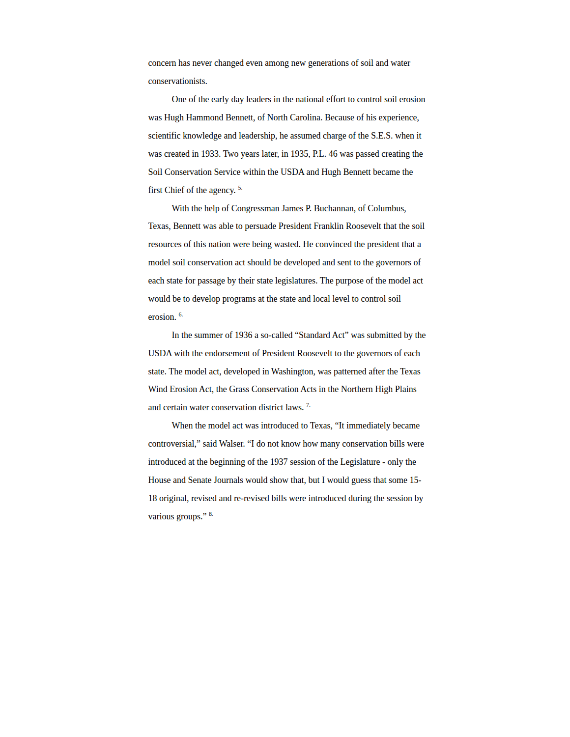concern has never changed even among new generations of soil and water conservationists.
One of the early day leaders in the national effort to control soil erosion was Hugh Hammond Bennett, of North Carolina. Because of his experience, scientific knowledge and leadership, he assumed charge of the S.E.S. when it was created in 1933. Two years later, in 1935, P.L. 46 was passed creating the Soil Conservation Service within the USDA and Hugh Bennett became the first Chief of the agency. 5.
With the help of Congressman James P. Buchannan, of Columbus, Texas, Bennett was able to persuade President Franklin Roosevelt that the soil resources of this nation were being wasted. He convinced the president that a model soil conservation act should be developed and sent to the governors of each state for passage by their state legislatures. The purpose of the model act would be to develop programs at the state and local level to control soil erosion. 6.
In the summer of 1936 a so-called “Standard Act” was submitted by the USDA with the endorsement of President Roosevelt to the governors of each state. The model act, developed in Washington, was patterned after the Texas Wind Erosion Act, the Grass Conservation Acts in the Northern High Plains and certain water conservation district laws. 7.
When the model act was introduced to Texas, “It immediately became controversial,” said Walser. “I do not know how many conservation bills were introduced at the beginning of the 1937 session of the Legislature - only the House and Senate Journals would show that, but I would guess that some 15-18 original, revised and re-revised bills were introduced during the session by various groups.” 8.